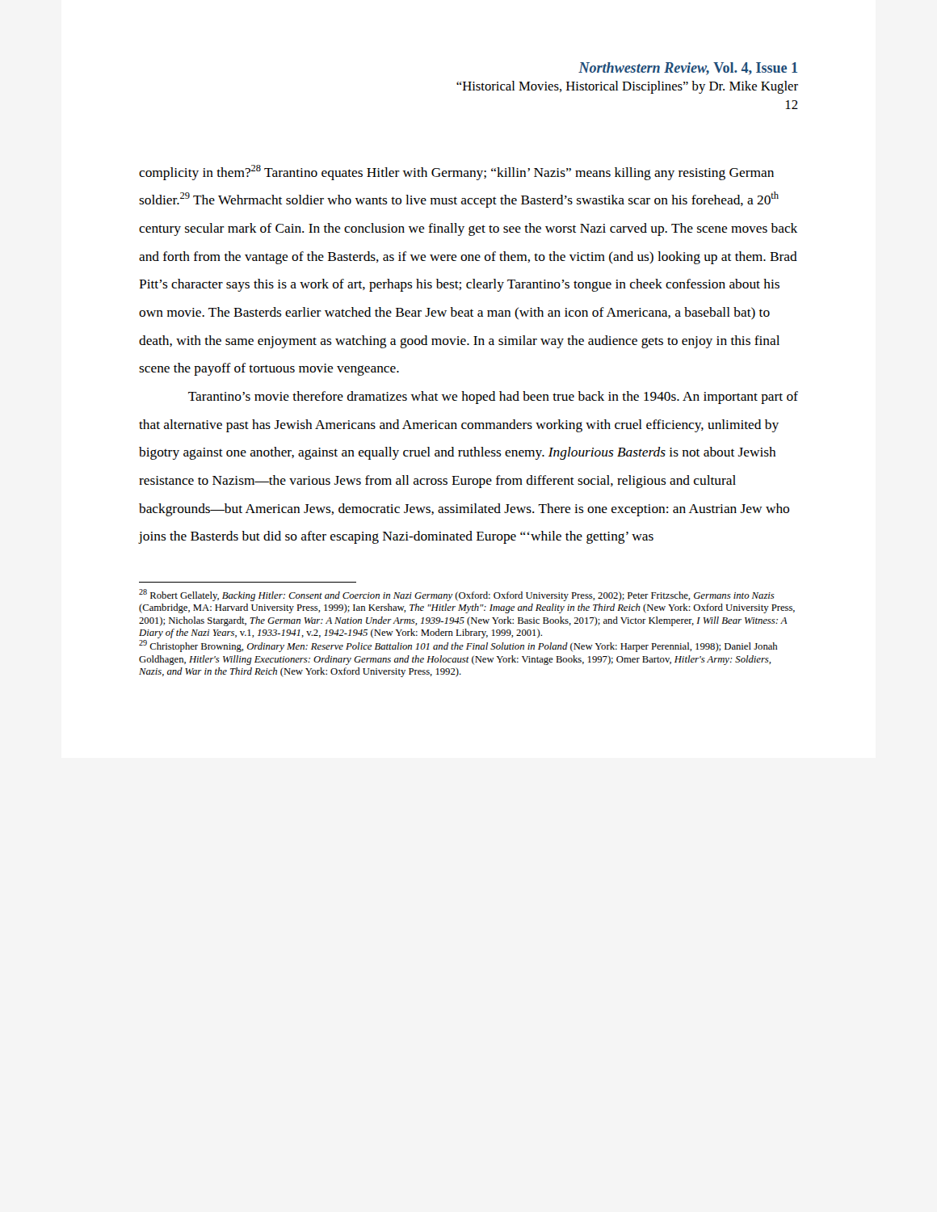Northwestern Review, Vol. 4, Issue 1
“Historical Movies, Historical Disciplines” by Dr. Mike Kugler
12
complicity in them?28 Tarantino equates Hitler with Germany; “killin’ Nazis” means killing any resisting German soldier.29 The Wehrmacht soldier who wants to live must accept the Basterd’s swastika scar on his forehead, a 20th century secular mark of Cain. In the conclusion we finally get to see the worst Nazi carved up. The scene moves back and forth from the vantage of the Basterds, as if we were one of them, to the victim (and us) looking up at them. Brad Pitt’s character says this is a work of art, perhaps his best; clearly Tarantino’s tongue in cheek confession about his own movie. The Basterds earlier watched the Bear Jew beat a man (with an icon of Americana, a baseball bat) to death, with the same enjoyment as watching a good movie. In a similar way the audience gets to enjoy in this final scene the payoff of tortuous movie vengeance.
Tarantino’s movie therefore dramatizes what we hoped had been true back in the 1940s. An important part of that alternative past has Jewish Americans and American commanders working with cruel efficiency, unlimited by bigotry against one another, against an equally cruel and ruthless enemy. Inglourious Basterds is not about Jewish resistance to Nazism—the various Jews from all across Europe from different social, religious and cultural backgrounds—but American Jews, democratic Jews, assimilated Jews. There is one exception: an Austrian Jew who joins the Basterds but did so after escaping Nazi-dominated Europe “‘while the getting’ was
28 Robert Gellately, Backing Hitler: Consent and Coercion in Nazi Germany (Oxford: Oxford University Press, 2002); Peter Fritzsche, Germans into Nazis (Cambridge, MA: Harvard University Press, 1999); Ian Kershaw, The "Hitler Myth": Image and Reality in the Third Reich (New York: Oxford University Press, 2001); Nicholas Stargardt, The German War: A Nation Under Arms, 1939-1945 (New York: Basic Books, 2017); and Victor Klemperer, I Will Bear Witness: A Diary of the Nazi Years, v.1, 1933-1941, v.2, 1942-1945 (New York: Modern Library, 1999, 2001).
29 Christopher Browning, Ordinary Men: Reserve Police Battalion 101 and the Final Solution in Poland (New York: Harper Perennial, 1998); Daniel Jonah Goldhagen, Hitler's Willing Executioners: Ordinary Germans and the Holocaust (New York: Vintage Books, 1997); Omer Bartov, Hitler's Army: Soldiers, Nazis, and War in the Third Reich (New York: Oxford University Press, 1992).